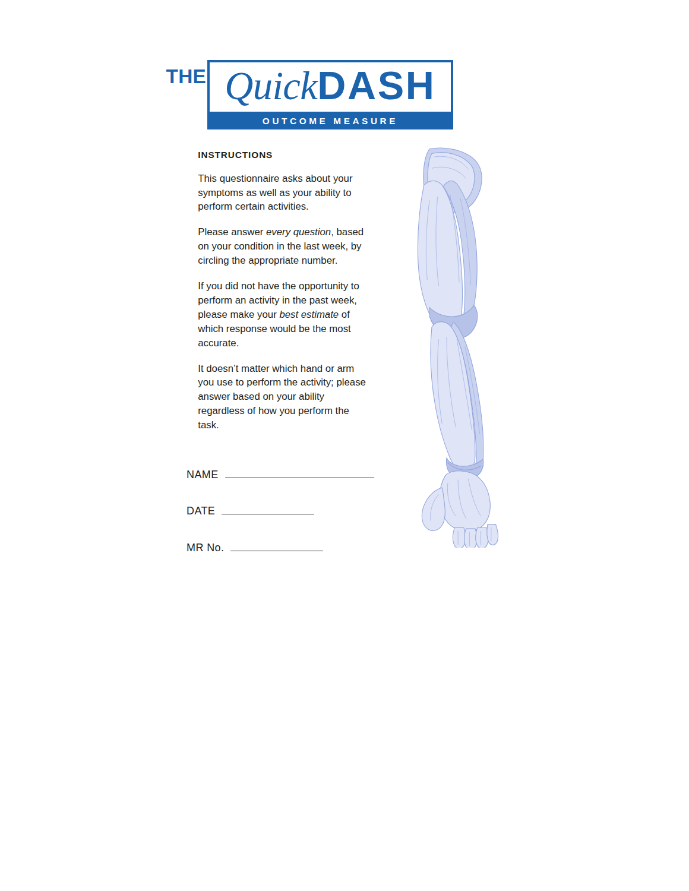THE
Quick DASH
Outcome Measure
Instructions
This questionnaire asks about your symptoms as well as your ability to perform certain activities.
Please answer every question, based on your condition in the last week, by circling the appropriate number.
If you did not have the opportunity to perform an activity in the past week, please make your best estimate of which response would be the most accurate.
It doesn’t matter which hand or arm you use to perform the activity; please answer based on your ability regardless of how you perform the task.
NAME
DATE
MR No.